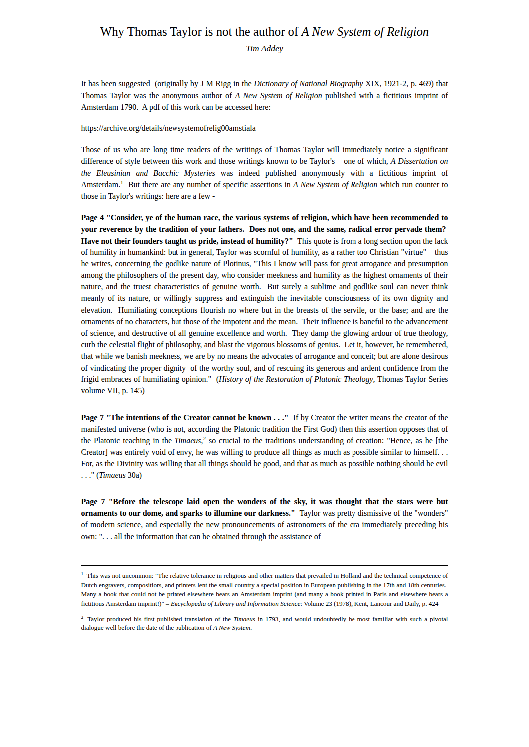Why Thomas Taylor is not the author of A New System of Religion
Tim Addey
It has been suggested (originally by J M Rigg in the Dictionary of National Biography XIX, 1921-2, p. 469) that Thomas Taylor was the anonymous author of A New System of Religion published with a fictitious imprint of Amsterdam 1790. A pdf of this work can be accessed here:
https://archive.org/details/newsystemofrelig00amstiala
Those of us who are long time readers of the writings of Thomas Taylor will immediately notice a significant difference of style between this work and those writings known to be Taylor's – one of which, A Dissertation on the Eleusinian and Bacchic Mysteries was indeed published anonymously with a fictitious imprint of Amsterdam.1 But there are any number of specific assertions in A New System of Religion which run counter to those in Taylor's writings: here are a few -
Page 4 "Consider, ye of the human race, the various systems of religion, which have been recommended to your reverence by the tradition of your fathers. Does not one, and the same, radical error pervade them? Have not their founders taught us pride, instead of humility?" This quote is from a long section upon the lack of humility in humankind: but in general, Taylor was scornful of humility, as a rather too Christian "virtue" – thus he writes, concerning the godlike nature of Plotinus, "This I know will pass for great arrogance and presumption among the philosophers of the present day, who consider meekness and humility as the highest ornaments of their nature, and the truest characteristics of genuine worth. But surely a sublime and godlike soul can never think meanly of its nature, or willingly suppress and extinguish the inevitable consciousness of its own dignity and elevation. Humiliating conceptions flourish no where but in the breasts of the servile, or the base; and are the ornaments of no characters, but those of the impotent and the mean. Their influence is baneful to the advancement of science, and destructive of all genuine excellence and worth. They damp the glowing ardour of true theology, curb the celestial flight of philosophy, and blast the vigorous blossoms of genius. Let it, however, be remembered, that while we banish meekness, we are by no means the advocates of arrogance and conceit; but are alone desirous of vindicating the proper dignity of the worthy soul, and of rescuing its generous and ardent confidence from the frigid embraces of humiliating opinion." (History of the Restoration of Platonic Theology, Thomas Taylor Series volume VII, p. 145)
Page 7 "The intentions of the Creator cannot be known . . ." If by Creator the writer means the creator of the manifested universe (who is not, according the Platonic tradition the First God) then this assertion opposes that of the Platonic teaching in the Timaeus,2 so crucial to the traditions understanding of creation: "Hence, as he [the Creator] was entirely void of envy, he was willing to produce all things as much as possible similar to himself. . . For, as the Divinity was willing that all things should be good, and that as much as possible nothing should be evil . . ." (Timaeus 30a)
Page 7 "Before the telescope laid open the wonders of the sky, it was thought that the stars were but ornaments to our dome, and sparks to illumine our darkness." Taylor was pretty dismissive of the "wonders" of modern science, and especially the new pronouncements of astronomers of the era immediately preceding his own: ". . . all the information that can be obtained through the assistance of
1 This was not uncommon: "The relative tolerance in religious and other matters that prevailed in Holland and the technical competence of Dutch engravers, compositiors, and printers lent the small country a special position in European publishing in the 17th and 18th centuries. Many a book that could not be printed elsewhere bears an Amsterdam imprint (and many a book printed in Paris and elsewhere bears a fictitious Amsterdam imprint!)" – Encyclopedia of Library and Information Science: Volume 23 (1978), Kent, Lancour and Daily, p. 424
2 Taylor produced his first published translation of the Timaeus in 1793, and would undoubtedly be most familiar with such a pivotal dialogue well before the date of the publication of A New System.